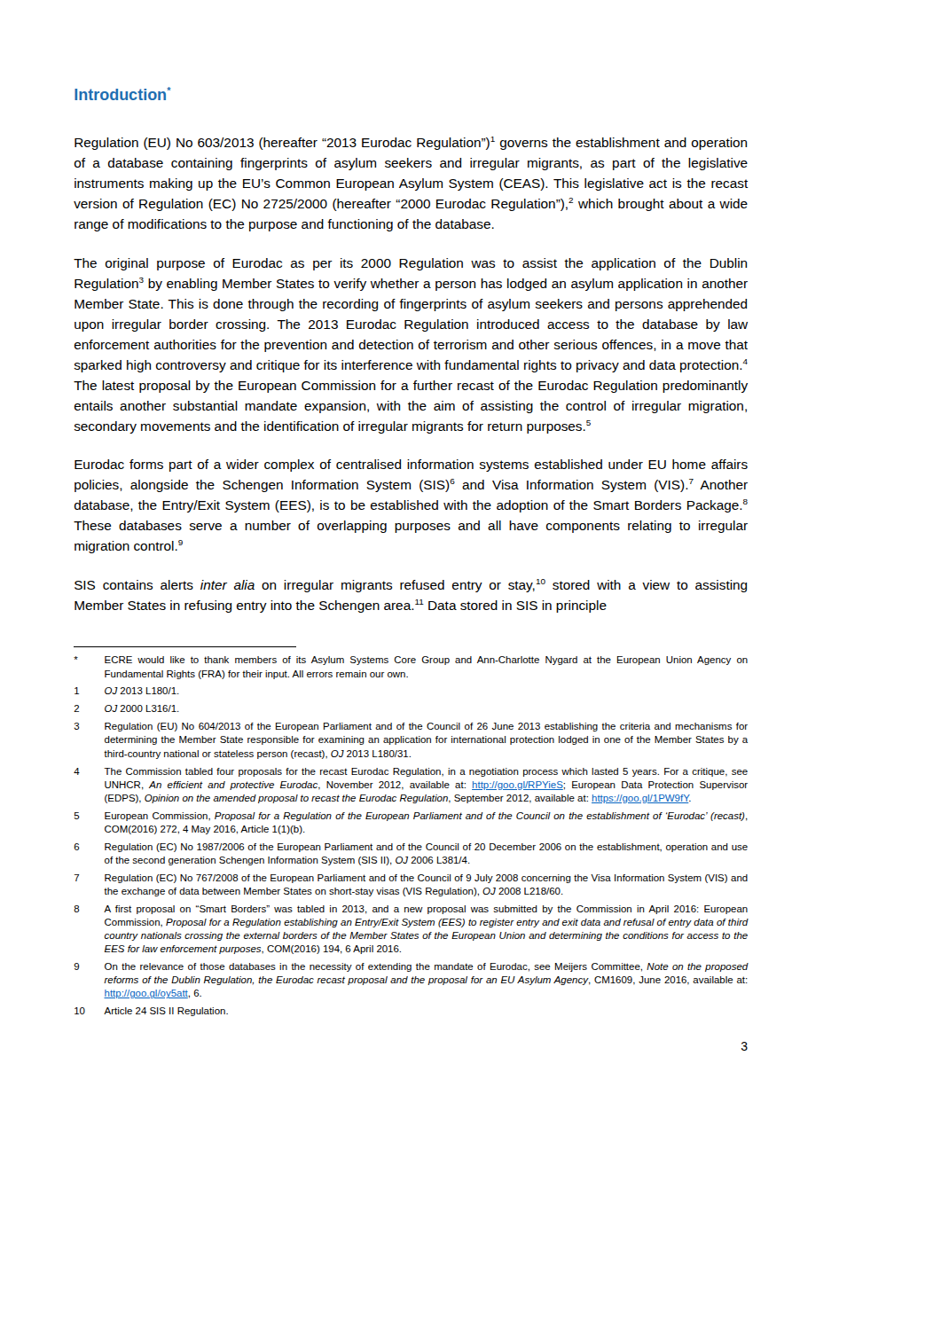Introduction*
Regulation (EU) No 603/2013 (hereafter “2013 Eurodac Regulation”)1 governs the establishment and operation of a database containing fingerprints of asylum seekers and irregular migrants, as part of the legislative instruments making up the EU’s Common European Asylum System (CEAS). This legislative act is the recast version of Regulation (EC) No 2725/2000 (hereafter “2000 Eurodac Regulation”),2 which brought about a wide range of modifications to the purpose and functioning of the database.
The original purpose of Eurodac as per its 2000 Regulation was to assist the application of the Dublin Regulation3 by enabling Member States to verify whether a person has lodged an asylum application in another Member State. This is done through the recording of fingerprints of asylum seekers and persons apprehended upon irregular border crossing. The 2013 Eurodac Regulation introduced access to the database by law enforcement authorities for the prevention and detection of terrorism and other serious offences, in a move that sparked high controversy and critique for its interference with fundamental rights to privacy and data protection.4 The latest proposal by the European Commission for a further recast of the Eurodac Regulation predominantly entails another substantial mandate expansion, with the aim of assisting the control of irregular migration, secondary movements and the identification of irregular migrants for return purposes.5
Eurodac forms part of a wider complex of centralised information systems established under EU home affairs policies, alongside the Schengen Information System (SIS)6 and Visa Information System (VIS).7 Another database, the Entry/Exit System (EES), is to be established with the adoption of the Smart Borders Package.8 These databases serve a number of overlapping purposes and all have components relating to irregular migration control.9
SIS contains alerts inter alia on irregular migrants refused entry or stay,10 stored with a view to assisting Member States in refusing entry into the Schengen area.11 Data stored in SIS in principle
| * | ECRE would like to thank members of its Asylum Systems Core Group and Ann-Charlotte Nygard at the European Union Agency on Fundamental Rights (FRA) for their input. All errors remain our own. |
| 1 | OJ 2013 L180/1. |
| 2 | OJ 2000 L316/1. |
| 3 | Regulation (EU) No 604/2013 of the European Parliament and of the Council of 26 June 2013 establishing the criteria and mechanisms for determining the Member State responsible for examining an application for international protection lodged in one of the Member States by a third-country national or stateless person (recast), OJ 2013 L180/31. |
| 4 | The Commission tabled four proposals for the recast Eurodac Regulation, in a negotiation process which lasted 5 years. For a critique, see UNHCR, An efficient and protective Eurodac , November 2012, available at: http://goo.gl/RPYieS ; European Data Protection Supervisor (EDPS), Opinion on the amended proposal to recast the Eurodac Regulation , September 2012, available at: https://goo.gl/1PW9fY . |
| 5 | European Commission, Proposal for a Regulation of the European Parliament and of the Council on the establishment of ‘Eurodac’ (recast) , COM(2016) 272, 4 May 2016, Article 1(1)(b). |
| 6 | Regulation (EC) No 1987/2006 of the European Parliament and of the Council of 20 December 2006 on the establishment, operation and use of the second generation Schengen Information System (SIS II), OJ 2006 L381/4. |
| 7 | Regulation (EC) No 767/2008 of the European Parliament and of the Council of 9 July 2008 concerning the Visa Information System (VIS) and the exchange of data between Member States on short-stay visas (VIS Regulation), OJ 2008 L218/60. |
| 8 | A first proposal on “Smart Borders” was tabled in 2013, and a new proposal was submitted by the Commission in April 2016: European Commission, Proposal for a Regulation establishing an Entry/Exit System (EES) to register entry and exit data and refusal of entry data of third country nationals crossing the external borders of the Member States of the European Union and determining the conditions for access to the EES for law enforcement purposes , COM(2016) 194, 6 April 2016. |
| 9 | On the relevance of those databases in the necessity of extending the mandate of Eurodac, see Meijers Committee, Note on the proposed reforms of the Dublin Regulation, the Eurodac recast proposal and the proposal for an EU Asylum Agency , CM1609, June 2016, available at: http://goo.gl/oy5att , 6. |
| 10 | Article 24 SIS II Regulation. |
3